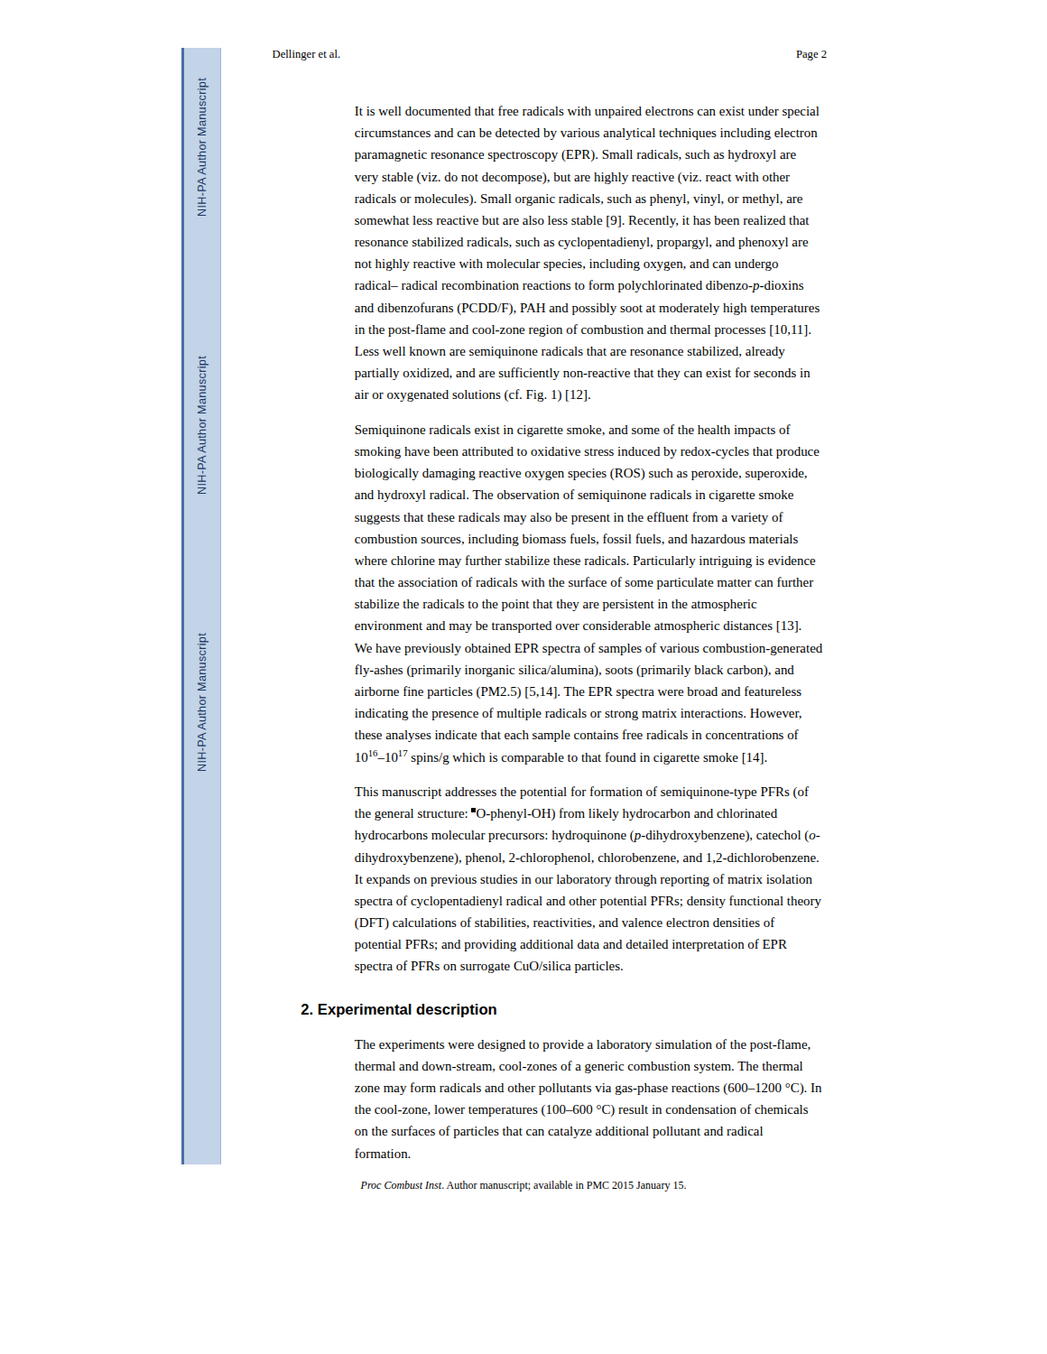NIH-PA Author Manuscript NIH-PA Author Manuscript NIH-PA Author Manuscript
Dellinger et al. Page 2
It is well documented that free radicals with unpaired electrons can exist under special circumstances and can be detected by various analytical techniques including electron paramagnetic resonance spectroscopy (EPR). Small radicals, such as hydroxyl are very stable (viz. do not decompose), but are highly reactive (viz. react with other radicals or molecules). Small organic radicals, such as phenyl, vinyl, or methyl, are somewhat less reactive but are also less stable [9]. Recently, it has been realized that resonance stabilized radicals, such as cyclopentadienyl, propargyl, and phenoxyl are not highly reactive with molecular species, including oxygen, and can undergo radical– radical recombination reactions to form polychlorinated dibenzo-p-dioxins and dibenzofurans (PCDD/F), PAH and possibly soot at moderately high temperatures in the post-flame and cool-zone region of combustion and thermal processes [10,11]. Less well known are semiquinone radicals that are resonance stabilized, already partially oxidized, and are sufficiently non-reactive that they can exist for seconds in air or oxygenated solutions (cf. Fig. 1) [12].
Semiquinone radicals exist in cigarette smoke, and some of the health impacts of smoking have been attributed to oxidative stress induced by redox-cycles that produce biologically damaging reactive oxygen species (ROS) such as peroxide, superoxide, and hydroxyl radical. The observation of semiquinone radicals in cigarette smoke suggests that these radicals may also be present in the effluent from a variety of combustion sources, including biomass fuels, fossil fuels, and hazardous materials where chlorine may further stabilize these radicals. Particularly intriguing is evidence that the association of radicals with the surface of some particulate matter can further stabilize the radicals to the point that they are persistent in the atmospheric environment and may be transported over considerable atmospheric distances [13]. We have previously obtained EPR spectra of samples of various combustion-generated fly-ashes (primarily inorganic silica/alumina), soots (primarily black carbon), and airborne fine particles (PM2.5) [5,14]. The EPR spectra were broad and featureless indicating the presence of multiple radicals or strong matrix interactions. However, these analyses indicate that each sample contains free radicals in concentrations of 1016–1017 spins/g which is comparable to that found in cigarette smoke [14].
This manuscript addresses the potential for formation of semiquinone-type PFRs (of the general structure: O-phenyl-OH) from likely hydrocarbon and chlorinated hydrocarbons molecular precursors: hydroquinone (p-dihydroxybenzene), catechol (o-dihydroxybenzene), phenol, 2-chlorophenol, chlorobenzene, and 1,2-dichlorobenzene. It expands on previous studies in our laboratory through reporting of matrix isolation spectra of cyclopentadienyl radical and other potential PFRs; density functional theory (DFT) calculations of stabilities, reactivities, and valence electron densities of potential PFRs; and providing additional data and detailed interpretation of EPR spectra of PFRs on surrogate CuO/silica particles.
2. Experimental description
The experiments were designed to provide a laboratory simulation of the post-flame, thermal and down-stream, cool-zones of a generic combustion system. The thermal zone may form radicals and other pollutants via gas-phase reactions (600–1200 °C). In the cool-zone, lower temperatures (100–600 °C) result in condensation of chemicals on the surfaces of particles that can catalyze additional pollutant and radical formation.
Proc Combust Inst. Author manuscript; available in PMC 2015 January 15.